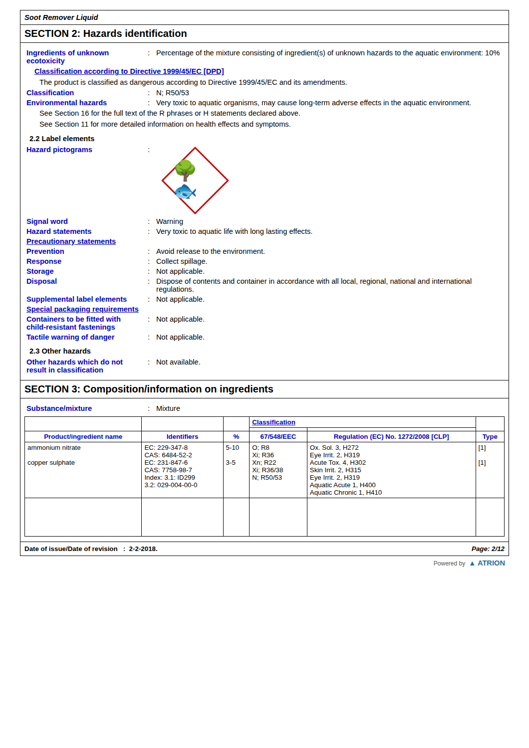Soot Remover Liquid
SECTION 2: Hazards identification
| Ingredients of unknown ecotoxicity | : | Percentage of the mixture consisting of ingredient(s) of unknown hazards to the aquatic environment: 10% |
Classification according to Directive 1999/45/EC [DPD]
The product is classified as dangerous according to Directive 1999/45/EC and its amendments.
| Classification | : | N; R50/53 |
| Environmental hazards | : | Very toxic to aquatic organisms, may cause long-term adverse effects in the aquatic environment. |
See Section 16 for the full text of the R phrases or H statements declared above.
See Section 11 for more detailed information on health effects and symptoms.
2.2 Label elements
| Hazard pictograms | : | 🌳🐟 |
| Signal word | : | Warning |
| Hazard statements | : | Very toxic to aquatic life with long lasting effects. |
| Precautionary statements | | |
| Prevention | : | Avoid release to the environment. |
| Response | : | Collect spillage. |
| Storage | : | Not applicable. |
| Disposal | : | Dispose of contents and container in accordance with all local, regional, national and international regulations. |
| Supplemental label elements | : | Not applicable. |
| Special packaging requirements | | |
| Containers to be fitted with child-resistant fastenings | : | Not applicable. |
| Tactile warning of danger | : | Not applicable. |
2.3 Other hazards
| Other hazards which do not result in classification | : | Not available. |
SECTION 3: Composition/information on ingredients
| Substance/mixture | : | Mixture |
| | | | Classification | |
| Product/ingredient name | Identifiers | % | 67/548/EEC | Regulation (EC) No. 1272/2008 [CLP] | Type |
| ammonium nitrate copper sulphate | EC: 229-347-8 CAS: 6484-52-2 EC: 231-847-6 CAS: 7758-98-7 Index: 3.1: ID299 3.2: 029-004-00-0 | 5-10 3-5 | O; R8 Xi; R36 Xn; R22 Xi; R36/38 N; R50/53 | Ox. Sol. 3, H272 Eye Irrit. 2, H319 Acute Tox. 4, H302 Skin Irrit. 2, H315 Eye Irrit. 2, H319 Aquatic Acute 1, H400 Aquatic Chronic 1, H410 | [1] [1] |
Date of issue/Date of revision : 2-2-2018. Page: 2/12
Powered by ▲ ATRION